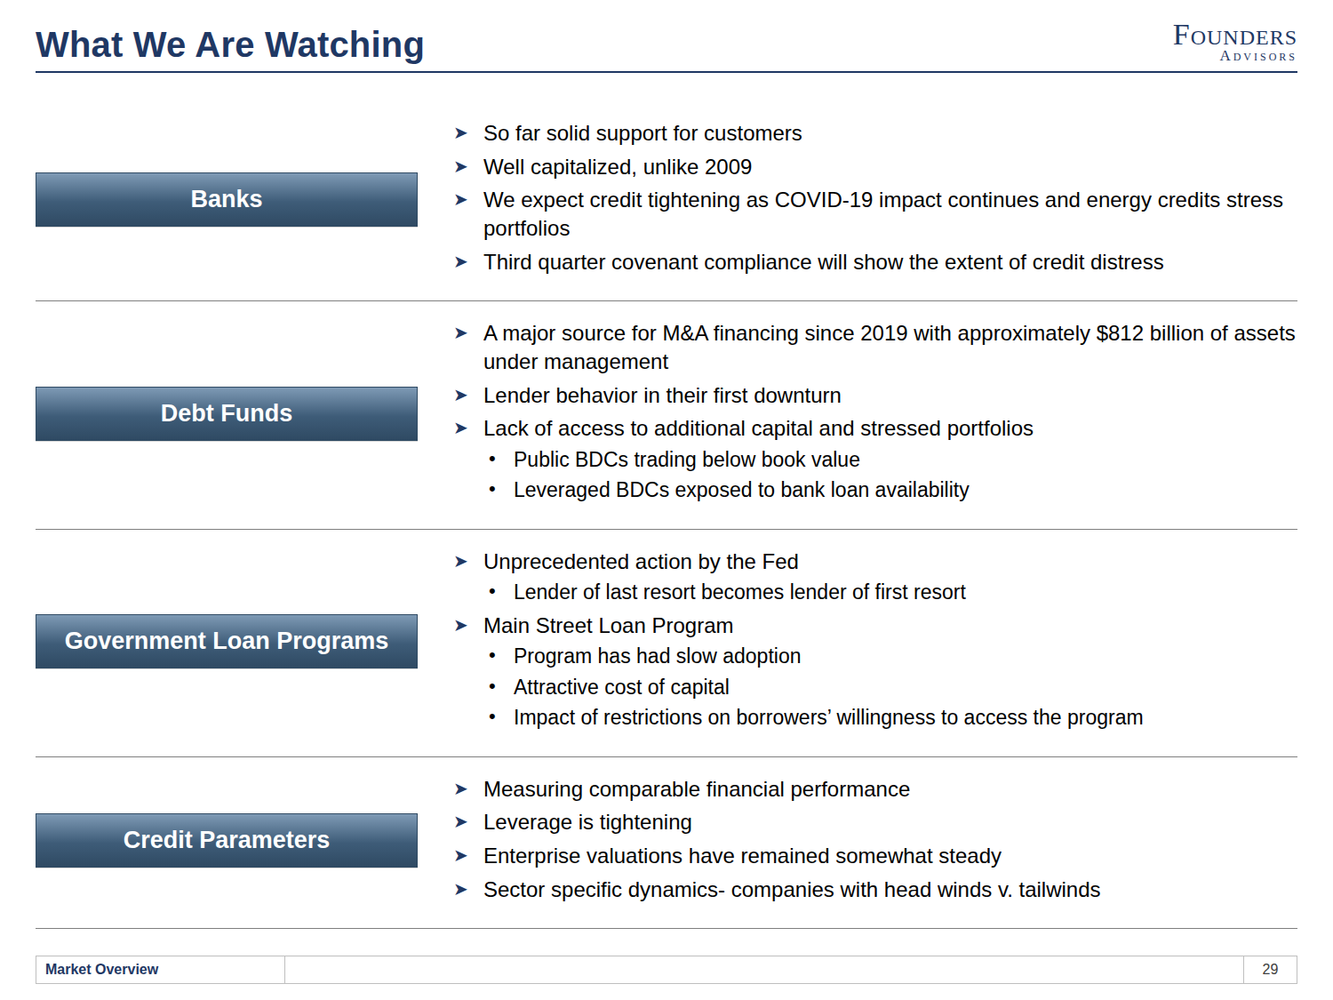Founders
Advisors
What We Are Watching
Banks
So far solid support for customers
Well capitalized, unlike 2009
We expect credit tightening as COVID-19 impact continues and energy credits stress portfolios
Third quarter covenant compliance will show the extent of credit distress
Debt Funds
A major source for M&A financing since 2019 with approximately $812 billion of assets under management
Lender behavior in their first downturn
Lack of access to additional capital and stressed portfolios
Public BDCs trading below book value
Leveraged BDCs exposed to bank loan availability
Government Loan Programs
Unprecedented action by the Fed
Lender of last resort becomes lender of first resort
Main Street Loan Program
Program has had slow adoption
Attractive cost of capital
Impact of restrictions on borrowers’ willingness to access the program
Credit Parameters
Measuring comparable financial performance
Leverage is tightening
Enterprise valuations have remained somewhat steady
Sector specific dynamics- companies with head winds v. tailwinds
| Market Overview | | 29 |